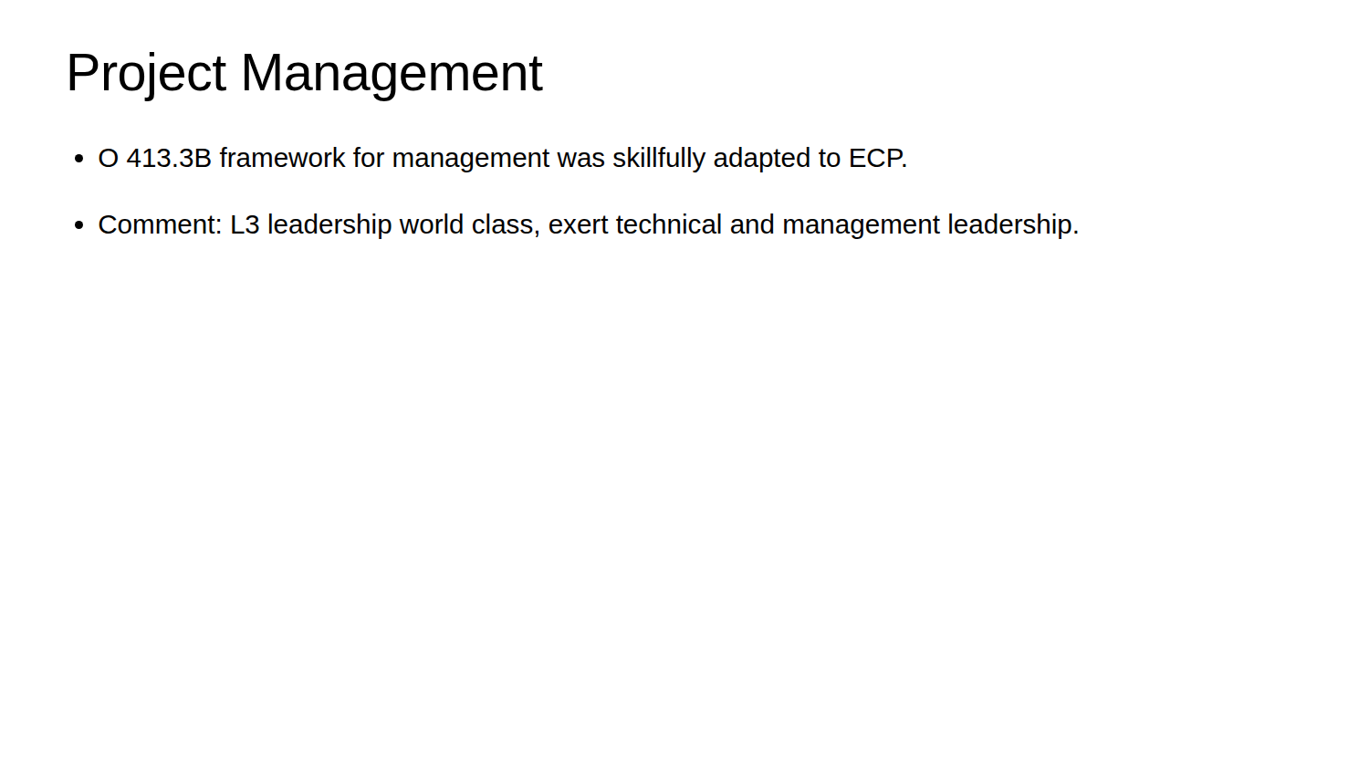Project Management
O 413.3B framework for management was skillfully adapted to ECP.
Comment: L3 leadership world class, exert technical and management leadership.